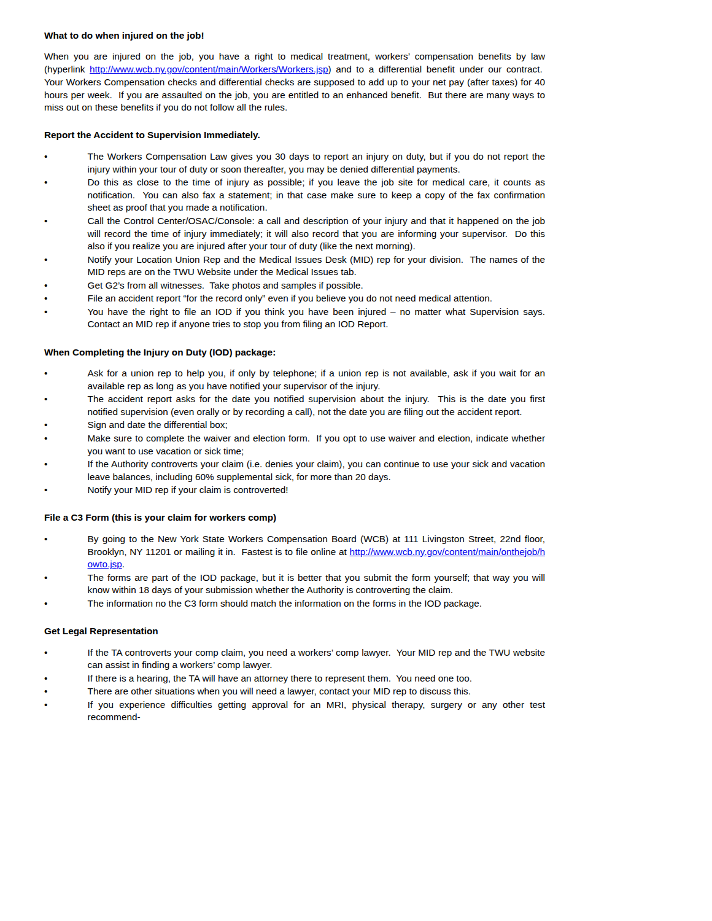What to do when injured on the job!
When you are injured on the job, you have a right to medical treatment, workers’ compensation benefits by law (hyperlink http://www.wcb.ny.gov/content/main/Workers/Workers.jsp) and to a differential benefit under our contract. Your Workers Compensation checks and differential checks are supposed to add up to your net pay (after taxes) for 40 hours per week. If you are assaulted on the job, you are entitled to an enhanced benefit. But there are many ways to miss out on these benefits if you do not follow all the rules.
Report the Accident to Supervision Immediately.
The Workers Compensation Law gives you 30 days to report an injury on duty, but if you do not report the injury within your tour of duty or soon thereafter, you may be denied differential payments.
Do this as close to the time of injury as possible; if you leave the job site for medical care, it counts as notification. You can also fax a statement; in that case make sure to keep a copy of the fax confirmation sheet as proof that you made a notification.
Call the Control Center/OSAC/Console: a call and description of your injury and that it happened on the job will record the time of injury immediately; it will also record that you are informing your supervisor. Do this also if you realize you are injured after your tour of duty (like the next morning).
Notify your Location Union Rep and the Medical Issues Desk (MID) rep for your division. The names of the MID reps are on the TWU Website under the Medical Issues tab.
Get G2’s from all witnesses. Take photos and samples if possible.
File an accident report “for the record only” even if you believe you do not need medical attention.
You have the right to file an IOD if you think you have been injured – no matter what Supervision says. Contact an MID rep if anyone tries to stop you from filing an IOD Report.
When Completing the Injury on Duty (IOD) package:
Ask for a union rep to help you, if only by telephone; if a union rep is not available, ask if you wait for an available rep as long as you have notified your supervisor of the injury.
The accident report asks for the date you notified supervision about the injury. This is the date you first notified supervision (even orally or by recording a call), not the date you are filing out the accident report.
Sign and date the differential box;
Make sure to complete the waiver and election form. If you opt to use waiver and election, indicate whether you want to use vacation or sick time;
If the Authority controverts your claim (i.e. denies your claim), you can continue to use your sick and vacation leave balances, including 60% supplemental sick, for more than 20 days.
Notify your MID rep if your claim is controverted!
File a C3 Form (this is your claim for workers comp)
By going to the New York State Workers Compensation Board (WCB) at 111 Livingston Street, 22nd floor, Brooklyn, NY 11201 or mailing it in. Fastest is to file online at http://www.wcb.ny.gov/content/main/onthejob/howto.jsp.
The forms are part of the IOD package, but it is better that you submit the form yourself; that way you will know within 18 days of your submission whether the Authority is controverting the claim.
The information no the C3 form should match the information on the forms in the IOD package.
Get Legal Representation
If the TA controverts your comp claim, you need a workers’ comp lawyer. Your MID rep and the TWU website can assist in finding a workers’ comp lawyer.
If there is a hearing, the TA will have an attorney there to represent them. You need one too.
There are other situations when you will need a lawyer, contact your MID rep to discuss this.
If you experience difficulties getting approval for an MRI, physical therapy, surgery or any other test recommend-